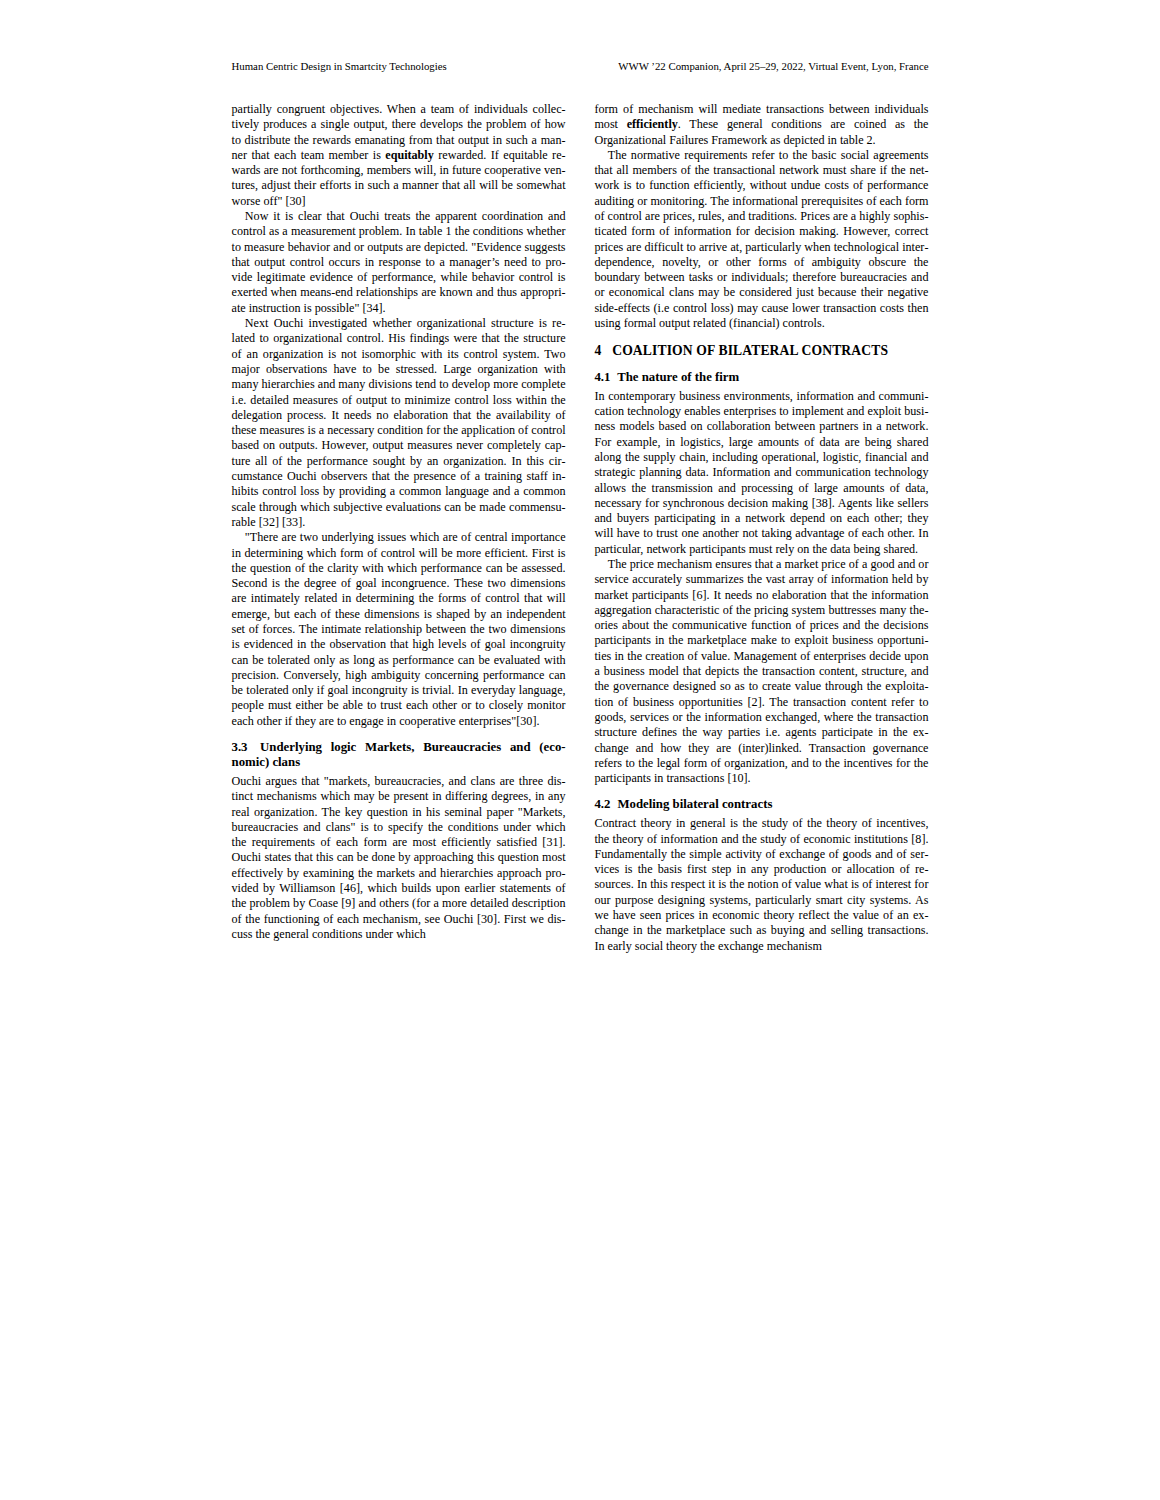Human Centric Design in Smartcity Technologies
WWW ’22 Companion, April 25–29, 2022, Virtual Event, Lyon, France
partially congruent objectives. When a team of individuals collectively produces a single output, there develops the problem of how to distribute the rewards emanating from that output in such a manner that each team member is equitably rewarded. If equitable rewards are not forthcoming, members will, in future cooperative ventures, adjust their efforts in such a manner that all will be somewhat worse off" [30]
Now it is clear that Ouchi treats the apparent coordination and control as a measurement problem. In table 1 the conditions whether to measure behavior and or outputs are depicted. "Evidence suggests that output control occurs in response to a manager’s need to provide legitimate evidence of performance, while behavior control is exerted when means-end relationships are known and thus appropriate instruction is possible" [34].
Next Ouchi investigated whether organizational structure is related to organizational control. His findings were that the structure of an organization is not isomorphic with its control system. Two major observations have to be stressed. Large organization with many hierarchies and many divisions tend to develop more complete i.e. detailed measures of output to minimize control loss within the delegation process. It needs no elaboration that the availability of these measures is a necessary condition for the application of control based on outputs. However, output measures never completely capture all of the performance sought by an organization. In this circumstance Ouchi observers that the presence of a training staff inhibits control loss by providing a common language and a common scale through which subjective evaluations can be made commensurable [32] [33].
"There are two underlying issues which are of central importance in determining which form of control will be more efficient. First is the question of the clarity with which performance can be assessed. Second is the degree of goal incongruence. These two dimensions are intimately related in determining the forms of control that will emerge, but each of these dimensions is shaped by an independent set of forces. The intimate relationship between the two dimensions is evidenced in the observation that high levels of goal incongruity can be tolerated only as long as performance can be evaluated with precision. Conversely, high ambiguity concerning performance can be tolerated only if goal incongruity is trivial. In everyday language, people must either be able to trust each other or to closely monitor each other if they are to engage in cooperative enterprises"[30].
3.3 Underlying logic Markets, Bureaucracies and (economic) clans
Ouchi argues that "markets, bureaucracies, and clans are three distinct mechanisms which may be present in differing degrees, in any real organization. The key question in his seminal paper "Markets, bureaucracies and clans" is to specify the conditions under which the requirements of each form are most efficiently satisfied [31]. Ouchi states that this can be done by approaching this question most effectively by examining the markets and hierarchies approach provided by Williamson [46], which builds upon earlier statements of the problem by Coase [9] and others (for a more detailed description of the functioning of each mechanism, see Ouchi [30]. First we discuss the general conditions under which
form of mechanism will mediate transactions between individuals most efficiently. These general conditions are coined as the Organizational Failures Framework as depicted in table 2.
The normative requirements refer to the basic social agreements that all members of the transactional network must share if the network is to function efficiently, without undue costs of performance auditing or monitoring. The informational prerequisites of each form of control are prices, rules, and traditions. Prices are a highly sophisticated form of information for decision making. However, correct prices are difficult to arrive at, particularly when technological interdependence, novelty, or other forms of ambiguity obscure the boundary between tasks or individuals; therefore bureaucracies and or economical clans may be considered just because their negative side-effects (i.e control loss) may cause lower transaction costs then using formal output related (financial) controls.
4 COALITION OF BILATERAL CONTRACTS
4.1 The nature of the firm
In contemporary business environments, information and communication technology enables enterprises to implement and exploit business models based on collaboration between partners in a network. For example, in logistics, large amounts of data are being shared along the supply chain, including operational, logistic, financial and strategic planning data. Information and communication technology allows the transmission and processing of large amounts of data, necessary for synchronous decision making [38]. Agents like sellers and buyers participating in a network depend on each other; they will have to trust one another not taking advantage of each other. In particular, network participants must rely on the data being shared.
The price mechanism ensures that a market price of a good and or service accurately summarizes the vast array of information held by market participants [6]. It needs no elaboration that the information aggregation characteristic of the pricing system buttresses many theories about the communicative function of prices and the decisions participants in the marketplace make to exploit business opportunities in the creation of value. Management of enterprises decide upon a business model that depicts the transaction content, structure, and the governance designed so as to create value through the exploitation of business opportunities [2]. The transaction content refer to goods, services or the information exchanged, where the transaction structure defines the way parties i.e. agents participate in the exchange and how they are (inter)linked. Transaction governance refers to the legal form of organization, and to the incentives for the participants in transactions [10].
4.2 Modeling bilateral contracts
Contract theory in general is the study of the theory of incentives, the theory of information and the study of economic institutions [8]. Fundamentally the simple activity of exchange of goods and of services is the basis first step in any production or allocation of resources. In this respect it is the notion of value what is of interest for our purpose designing systems, particularly smart city systems. As we have seen prices in economic theory reflect the value of an exchange in the marketplace such as buying and selling transactions. In early social theory the exchange mechanism